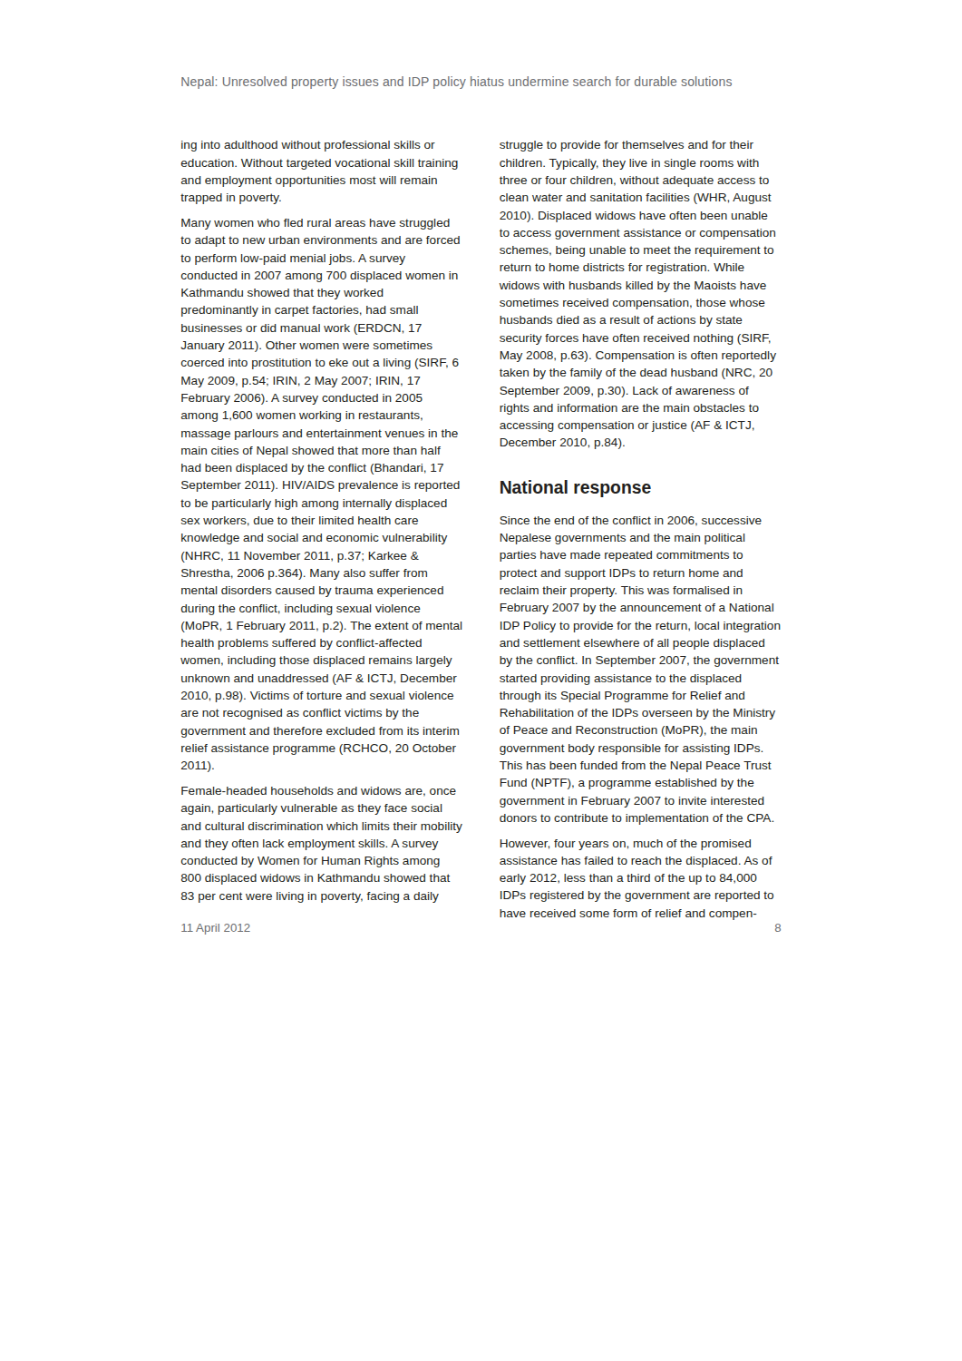Nepal: Unresolved property issues and IDP policy hiatus undermine search for durable solutions
ing into adulthood without professional skills or education. Without targeted vocational skill training and employment opportunities most will remain trapped in poverty.
Many women who fled rural areas have struggled to adapt to new urban environments and are forced to perform low-paid menial jobs. A survey conducted in 2007 among 700 displaced women in Kathmandu showed that they worked predominantly in carpet factories, had small businesses or did manual work (ERDCN, 17 January 2011). Other women were sometimes coerced into prostitution to eke out a living (SIRF, 6 May 2009, p.54; IRIN, 2 May 2007; IRIN, 17 February 2006). A survey conducted in 2005 among 1,600 women working in restaurants, massage parlours and entertainment venues in the main cities of Nepal showed that more than half had been displaced by the conflict (Bhandari, 17 September 2011). HIV/AIDS prevalence is reported to be particularly high among internally displaced sex workers, due to their limited health care knowledge and social and economic vulnerability (NHRC, 11 November 2011, p.37; Karkee & Shrestha, 2006 p.364). Many also suffer from mental disorders caused by trauma experienced during the conflict, including sexual violence (MoPR, 1 February 2011, p.2). The extent of mental health problems suffered by conflict-affected women, including those displaced remains largely unknown and unaddressed (AF & ICTJ, December 2010, p.98). Victims of torture and sexual violence are not recognised as conflict victims by the government and therefore excluded from its interim relief assistance programme (RCHCO, 20 October 2011).
Female-headed households and widows are, once again, particularly vulnerable as they face social and cultural discrimination which limits their mobility and they often lack employment skills. A survey conducted by Women for Human Rights among 800 displaced widows in Kathmandu showed that 83 per cent were living in poverty, facing a daily struggle to provide for themselves and for their children. Typically, they live in single rooms with three or four children, without adequate access to clean water and sanitation facilities (WHR, August 2010). Displaced widows have often been unable to access government assistance or compensation schemes, being unable to meet the requirement to return to home districts for registration. While widows with husbands killed by the Maoists have sometimes received compensation, those whose husbands died as a result of actions by state security forces have often received nothing (SIRF, May 2008, p.63). Compensation is often reportedly taken by the family of the dead husband (NRC, 20 September 2009, p.30). Lack of awareness of rights and information are the main obstacles to accessing compensation or justice (AF & ICTJ, December 2010, p.84).
National response
Since the end of the conflict in 2006, successive Nepalese governments and the main political parties have made repeated commitments to protect and support IDPs to return home and reclaim their property. This was formalised in February 2007 by the announcement of a National IDP Policy to provide for the return, local integration and settlement elsewhere of all people displaced by the conflict. In September 2007, the government started providing assistance to the displaced through its Special Programme for Relief and Rehabilitation of the IDPs overseen by the Ministry of Peace and Reconstruction (MoPR), the main government body responsible for assisting IDPs. This has been funded from the Nepal Peace Trust Fund (NPTF), a programme established by the government in February 2007 to invite interested donors to contribute to implementation of the CPA.
However, four years on, much of the promised assistance has failed to reach the displaced. As of early 2012, less than a third of the up to 84,000 IDPs registered by the government are reported to have received some form of relief and compen-
11 April 2012 8